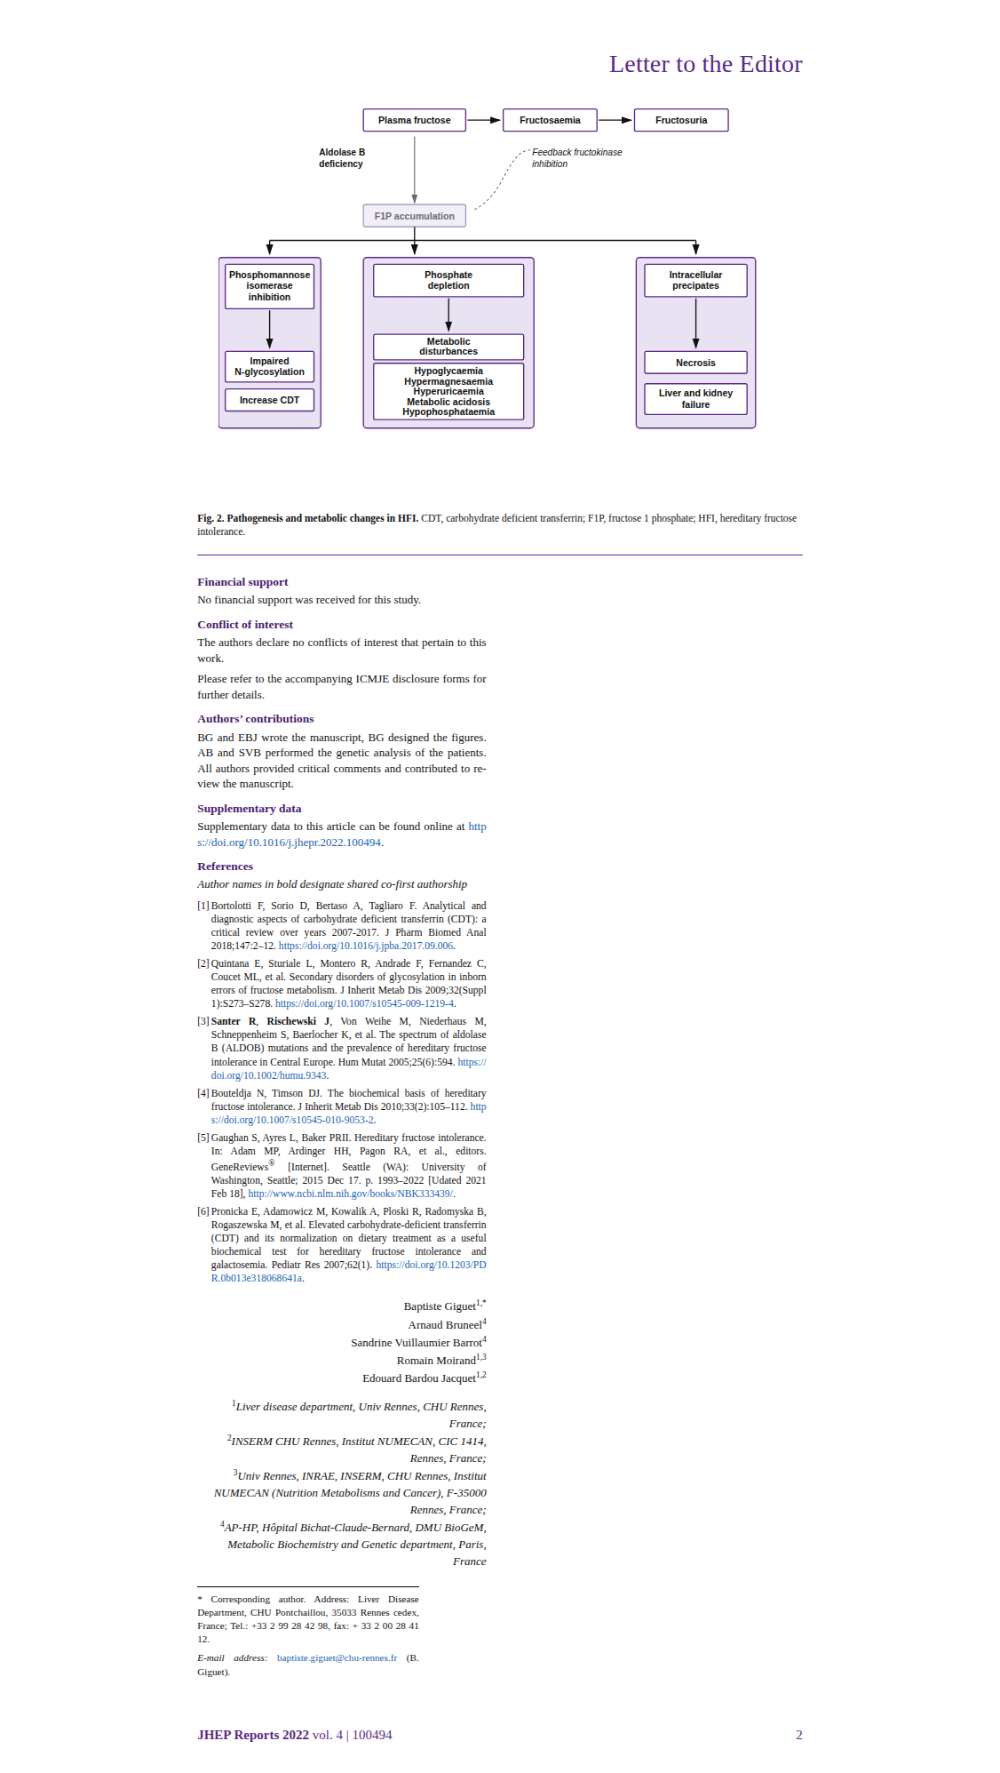Letter to the Editor
Plasma fructose Fructosaemia Fructosuria Aldolase B deficiency Feedback fructokinase inhibition F1P accumulation Phosphomannose isomerase inhibition Impaired N-glycosylation Increase CDT Phosphate depletion Metabolic disturbances Hypoglycaemia Hypermagnesaemia Hyperuricaemia Metabolic acidosis Hypophosphataemia Intracellular precipates Necrosis Liver and kidney failure
Fig. 2. Pathogenesis and metabolic changes in HFI. CDT, carbohydrate deficient transferrin; F1P, fructose 1 phosphate; HFI, hereditary fructose intolerance.
Financial support
No financial support was received for this study.
Conflict of interest
The authors declare no conflicts of interest that pertain to this work.
Please refer to the accompanying ICMJE disclosure forms for further details.
Authors’ contributions
BG and EBJ wrote the manuscript, BG designed the figures. AB and SVB performed the genetic analysis of the patients. All authors provided critical comments and contributed to review the manuscript.
Supplementary data
Supplementary data to this article can be found online at https://doi.org/10.1016/j.jhepr.2022.100494.
References
Author names in bold designate shared co-first authorship
Bortolotti F, Sorio D, Bertaso A, Tagliaro F. Analytical and diagnostic aspects of carbohydrate deficient transferrin (CDT): a critical review over years 2007-2017. J Pharm Biomed Anal 2018;147:2–12. https://doi.org/10.1016/j.jpba.2017.09.006.
Quintana E, Sturiale L, Montero R, Andrade F, Fernandez C, Coucet ML, et al. Secondary disorders of glycosylation in inborn errors of fructose metabolism. J Inherit Metab Dis 2009;32(Suppl 1):S273–S278. https://doi.org/10.1007/s10545-009-1219-4.
Santer R, Rischewski J, Von Weihe M, Niederhaus M, Schneppenheim S, Baerlocher K, et al. The spectrum of aldolase B (ALDOB) mutations and the prevalence of hereditary fructose intolerance in Central Europe. Hum Mutat 2005;25(6):594. https://doi.org/10.1002/humu.9343.
Bouteldja N, Timson DJ. The biochemical basis of hereditary fructose intolerance. J Inherit Metab Dis 2010;33(2):105–112. https://doi.org/10.1007/s10545-010-9053-2.
Gaughan S, Ayres L, Baker PRII. Hereditary fructose intolerance. In: Adam MP, Ardinger HH, Pagon RA, et al., editors. GeneReviews® [Internet]. Seattle (WA): University of Washington, Seattle; 2015 Dec 17. p. 1993–2022 [Udated 2021 Feb 18], http://www.ncbi.nlm.nih.gov/books/NBK333439/.
Pronicka E, Adamowicz M, Kowalik A, Ploski R, Radomyska B, Rogaszewska M, et al. Elevated carbohydrate-deficient transferrin (CDT) and its normalization on dietary treatment as a useful biochemical test for hereditary fructose intolerance and galactosemia. Pediatr Res 2007;62(1). https://doi.org/10.1203/PDR.0b013e318068641a.
Baptiste Giguet1,* Arnaud Bruneel4 Sandrine Vuillaumier Barrot4 Romain Moirand1,3 Edouard Bardou Jacquet1,2
1Liver disease department, Univ Rennes, CHU Rennes, France;
2INSERM CHU Rennes, Institut NUMECAN, CIC 1414, Rennes, France;
3Univ Rennes, INRAE, INSERM, CHU Rennes, Institut NUMECAN (Nutrition Metabolisms and Cancer), F-35000 Rennes, France;
4AP-HP, Hôpital Bichat-Claude-Bernard, DMU BioGeM, Metabolic Biochemistry and Genetic department, Paris, France
* Corresponding author. Address: Liver Disease Department, CHU Pontchaillou, 35033 Rennes cedex, France; Tel.: +33 2 99 28 42 98, fax: + 33 2 00 28 41 12.
E-mail address: baptiste.giguet@chu-rennes.fr (B. Giguet).
JHEP Reports 2022 vol. 4 | 100494
2